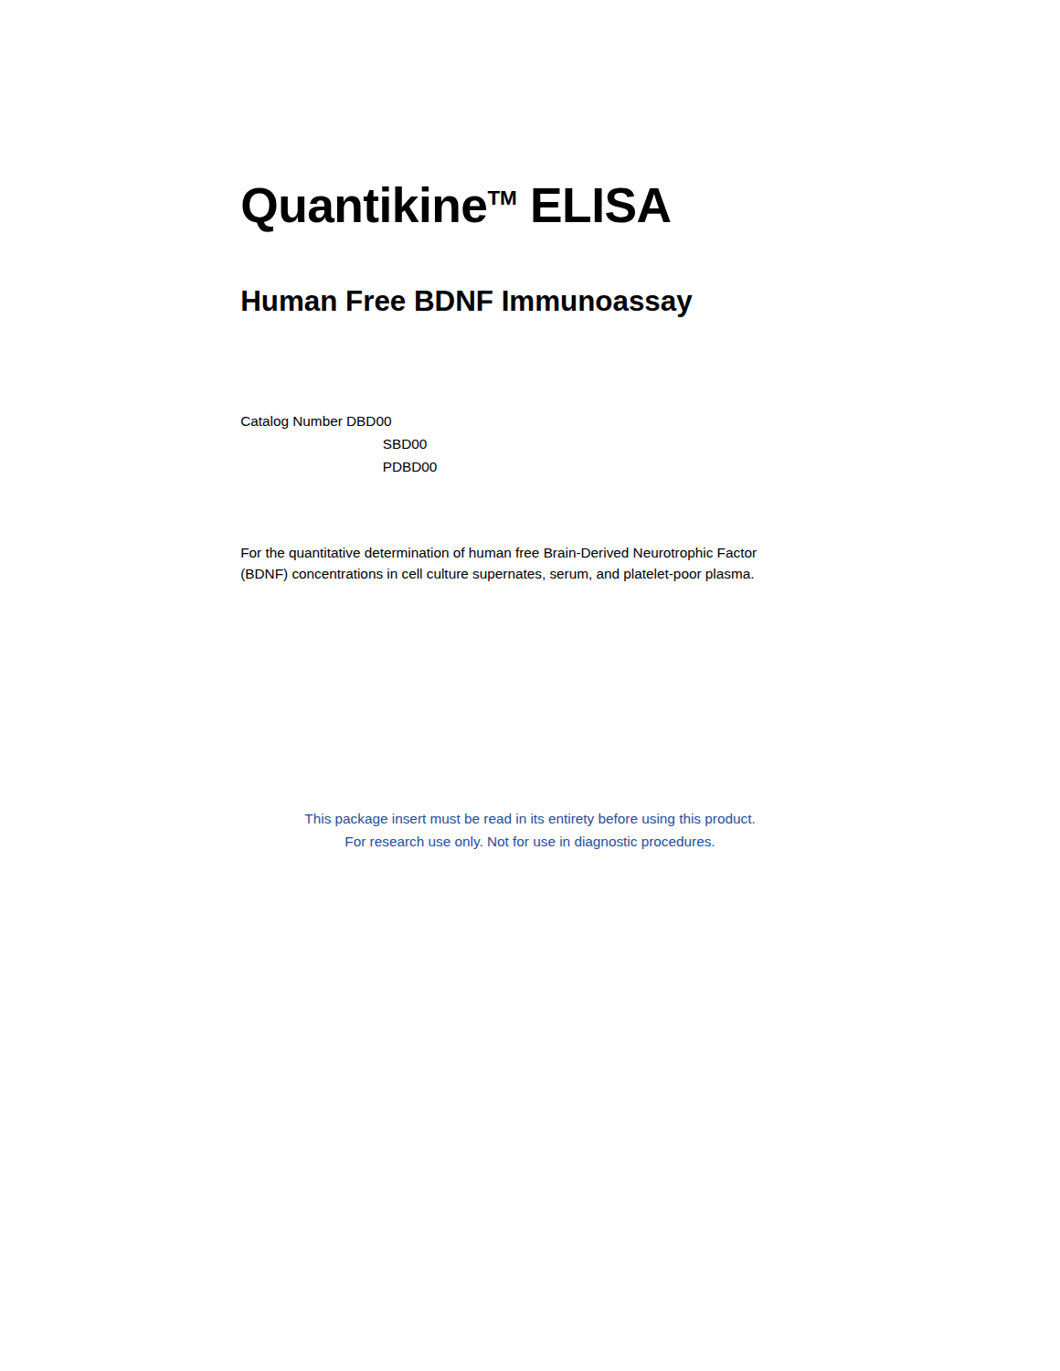QuantikineTM ELISA
Human Free BDNF Immunoassay
Catalog Number DBD00
SBD00
PDBD00
For the quantitative determination of human free Brain-Derived Neurotrophic Factor (BDNF) concentrations in cell culture supernates, serum, and platelet-poor plasma.
This package insert must be read in its entirety before using this product.
For research use only. Not for use in diagnostic procedures.